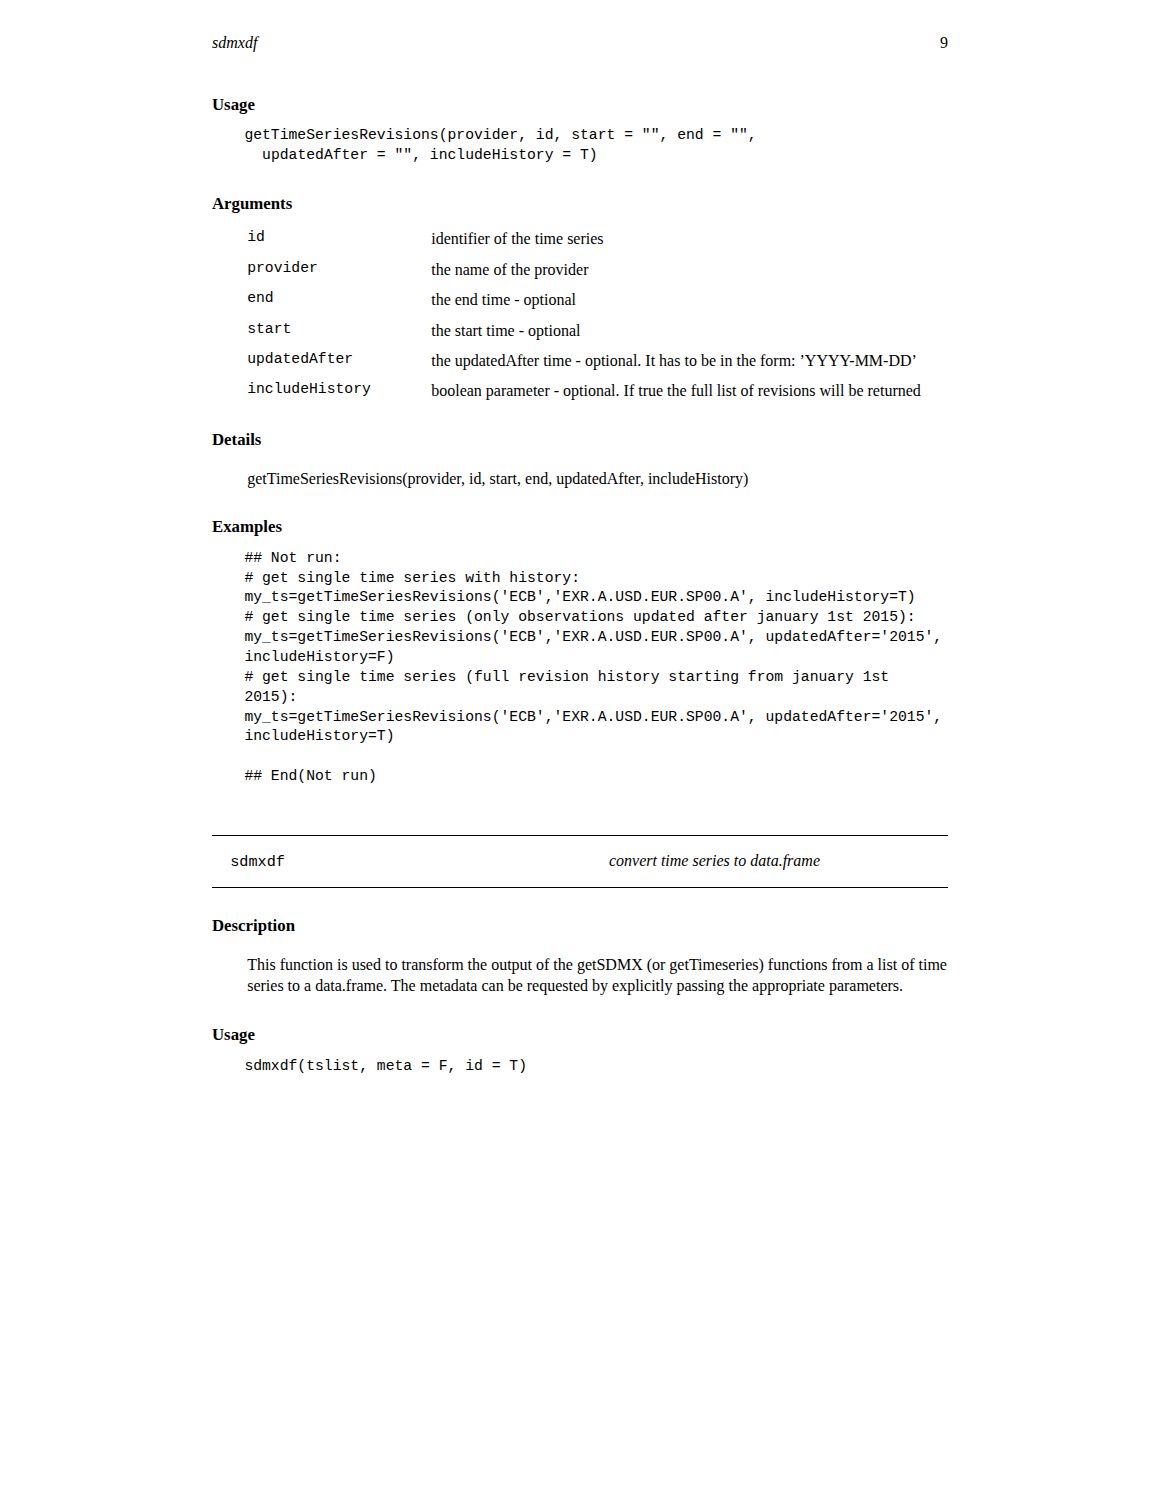sdmxdf 9
Usage
getTimeSeriesRevisions(provider, id, start = "", end = "",
  updatedAfter = "", includeHistory = T)
Arguments
id
identifier of the time series
provider
the name of the provider
end
the end time - optional
start
the start time - optional
updatedAfter
the updatedAfter time - optional. It has to be in the form: ’YYYY-MM-DD’
includeHistory
boolean parameter - optional. If true the full list of revisions will be returned
Details
getTimeSeriesRevisions(provider, id, start, end, updatedAfter, includeHistory)
Examples
## Not run:
# get single time series with history:
my_ts=getTimeSeriesRevisions('ECB','EXR.A.USD.EUR.SP00.A', includeHistory=T)
# get single time series (only observations updated after january 1st 2015):
my_ts=getTimeSeriesRevisions('ECB','EXR.A.USD.EUR.SP00.A', updatedAfter='2015', includeHistory=F)
# get single time series (full revision history starting from january 1st 2015):
my_ts=getTimeSeriesRevisions('ECB','EXR.A.USD.EUR.SP00.A', updatedAfter='2015', includeHistory=T)

## End(Not run)
sdmxdf convert time series to data.frame
Description
This function is used to transform the output of the getSDMX (or getTimeseries) functions from a list of time series to a data.frame. The metadata can be requested by explicitly passing the appropriate parameters.
Usage
sdmxdf(tslist, meta = F, id = T)